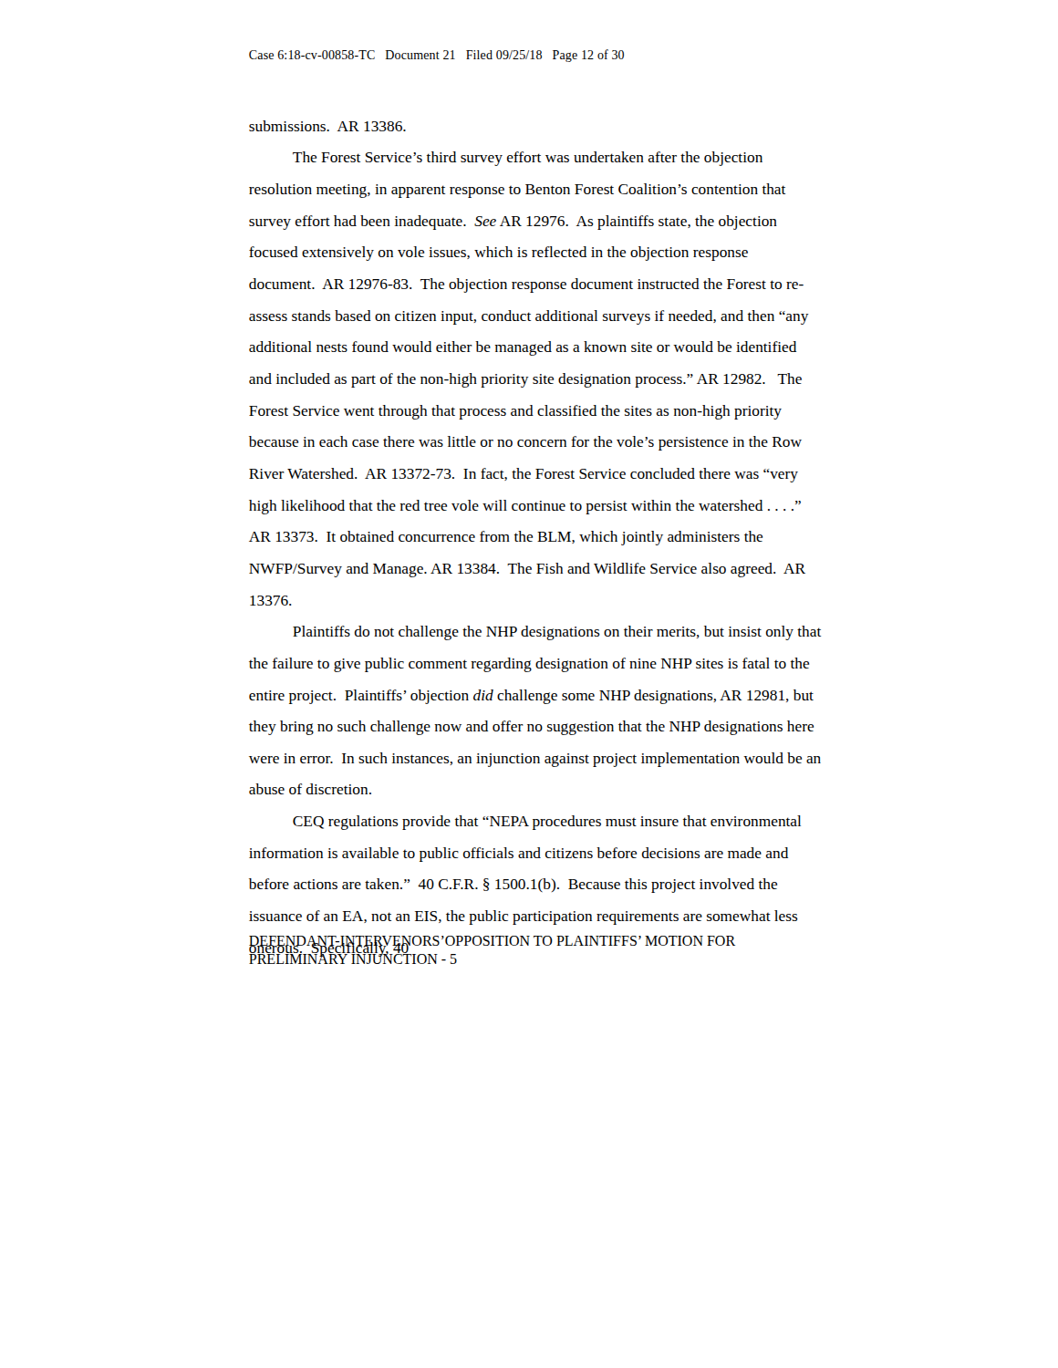Case 6:18-cv-00858-TC Document 21 Filed 09/25/18 Page 12 of 30
submissions. AR 13386.
The Forest Service’s third survey effort was undertaken after the objection resolution meeting, in apparent response to Benton Forest Coalition’s contention that survey effort had been inadequate. See AR 12976. As plaintiffs state, the objection focused extensively on vole issues, which is reflected in the objection response document. AR 12976-83. The objection response document instructed the Forest to re-assess stands based on citizen input, conduct additional surveys if needed, and then “any additional nests found would either be managed as a known site or would be identified and included as part of the non-high priority site designation process.” AR 12982. The Forest Service went through that process and classified the sites as non-high priority because in each case there was little or no concern for the vole’s persistence in the Row River Watershed. AR 13372-73. In fact, the Forest Service concluded there was “very high likelihood that the red tree vole will continue to persist within the watershed . . . .” AR 13373. It obtained concurrence from the BLM, which jointly administers the NWFP/Survey and Manage. AR 13384. The Fish and Wildlife Service also agreed. AR 13376.
Plaintiffs do not challenge the NHP designations on their merits, but insist only that the failure to give public comment regarding designation of nine NHP sites is fatal to the entire project. Plaintiffs’ objection did challenge some NHP designations, AR 12981, but they bring no such challenge now and offer no suggestion that the NHP designations here were in error. In such instances, an injunction against project implementation would be an abuse of discretion.
CEQ regulations provide that “NEPA procedures must insure that environmental information is available to public officials and citizens before decisions are made and before actions are taken.” 40 C.F.R. § 1500.1(b). Because this project involved the issuance of an EA, not an EIS, the public participation requirements are somewhat less onerous. Specifically, 40
DEFENDANT-INTERVENORS’OPPOSITION TO PLAINTIFFS’ MOTION FOR PRELIMINARY INJUNCTION - 5